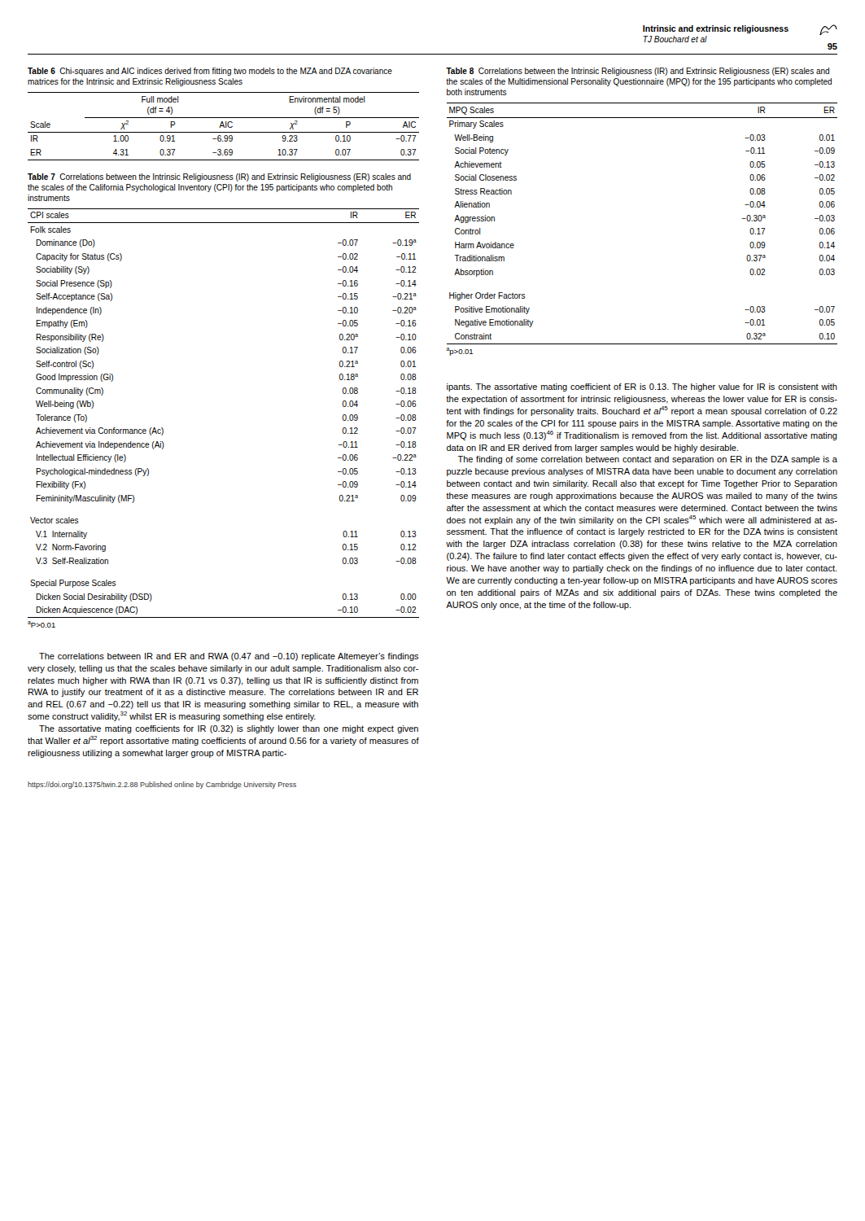Intrinsic and extrinsic religiousness
TJ Bouchard et al
95
Table 6 Chi-squares and AIC indices derived from fitting two models to the MZA and DZA covariance matrices for the Intrinsic and Extrinsic Religiousness Scales
| | Full model (df = 4) | Environmental model (df = 5) |
| Scale | χ 2 | P | AIC | χ 2 | P | AIC |
| IR | 1.00 | 0.91 | −6.99 | 9.23 | 0.10 | −0.77 |
| ER | 4.31 | 0.37 | −3.69 | 10.37 | 0.07 | 0.37 |
Table 7 Correlations between the Intrinsic Religiousness (IR) and Extrinsic Religiousness (ER) scales and the scales of the California Psychological Inventory (CPI) for the 195 participants who completed both instruments
| CPI scales | IR | ER |
| Folk scales | | |
| Dominance (Do) | −0.07 | −0.19 a |
| Capacity for Status (Cs) | −0.02 | −0.11 |
| Sociability (Sy) | −0.04 | −0.12 |
| Social Presence (Sp) | −0.16 | −0.14 |
| Self-Acceptance (Sa) | −0.15 | −0.21 a |
| Independence (In) | −0.10 | −0.20 a |
| Empathy (Em) | −0.05 | −0.16 |
| Responsibility (Re) | 0.20 a | −0.10 |
| Socialization (So) | 0.17 | 0.06 |
| Self-control (Sc) | 0.21 a | 0.01 |
| Good Impression (Gi) | 0.18 a | 0.08 |
| Communality (Cm) | 0.08 | −0.18 |
| Well-being (Wb) | 0.04 | −0.06 |
| Tolerance (To) | 0.09 | −0.08 |
| Achievement via Conformance (Ac) | 0.12 | −0.07 |
| Achievement via Independence (Ai) | −0.11 | −0.18 |
| Intellectual Efficiency (Ie) | −0.06 | −0.22 a |
| Psychological-mindedness (Py) | −0.05 | −0.13 |
| Flexibility (Fx) | −0.09 | −0.14 |
| Femininity/Masculinity (MF) | 0.21 a | 0.09 |
| Vector scales | | |
| V.1 Internality | 0.11 | 0.13 |
| V.2 Norm-Favoring | 0.15 | 0.12 |
| V.3 Self-Realization | 0.03 | −0.08 |
| Special Purpose Scales | | |
| Dicken Social Desirability (DSD) | 0.13 | 0.00 |
| Dicken Acquiescence (DAC) | −0.10 | −0.02 |
aP>0.01
The correlations between IR and ER and RWA (0.47 and −0.10) replicate Altemeyer’s findings very closely, telling us that the scales behave similarly in our adult sample. Traditionalism also correlates much higher with RWA than IR (0.71 vs 0.37), telling us that IR is sufficiently distinct from RWA to justify our treatment of it as a distinctive measure. The correlations between IR and ER and REL (0.67 and −0.22) tell us that IR is measuring something similar to REL, a measure with some construct validity,32 whilst ER is measuring something else entirely.
The assortative mating coefficients for IR (0.32) is slightly lower than one might expect given that Waller et al32 report assortative mating coefficients of around 0.56 for a variety of measures of religiousness utilizing a somewhat larger group of MISTRA partic-
Table 8 Correlations between the Intrinsic Religiousness (IR) and Extrinsic Religiousness (ER) scales and the scales of the Multidimensional Personality Questionnaire (MPQ) for the 195 participants who completed both instruments
| MPQ Scales | IR | ER |
| Primary Scales | | |
| Well-Being | −0.03 | 0.01 |
| Social Potency | −0.11 | −0.09 |
| Achievement | 0.05 | −0.13 |
| Social Closeness | 0.06 | −0.02 |
| Stress Reaction | 0.08 | 0.05 |
| Alienation | −0.04 | 0.06 |
| Aggression | −0.30 a | −0.03 |
| Control | 0.17 | 0.06 |
| Harm Avoidance | 0.09 | 0.14 |
| Traditionalism | 0.37 a | 0.04 |
| Absorption | 0.02 | 0.03 |
| Higher Order Factors | | |
| Positive Emotionality | −0.03 | −0.07 |
| Negative Emotionality | −0.01 | 0.05 |
| Constraint | 0.32 a | 0.10 |
ap>0.01
ipants. The assortative mating coefficient of ER is 0.13. The higher value for IR is consistent with the expectation of assortment for intrinsic religiousness, whereas the lower value for ER is consistent with findings for personality traits. Bouchard et al45 report a mean spousal correlation of 0.22 for the 20 scales of the CPI for 111 spouse pairs in the MISTRA sample. Assortative mating on the MPQ is much less (0.13)46 if Traditionalism is removed from the list. Additional assortative mating data on IR and ER derived from larger samples would be highly desirable.
The finding of some correlation between contact and separation on ER in the DZA sample is a puzzle because previous analyses of MISTRA data have been unable to document any correlation between contact and twin similarity. Recall also that except for Time Together Prior to Separation these measures are rough approximations because the AUROS was mailed to many of the twins after the assessment at which the contact measures were determined. Contact between the twins does not explain any of the twin similarity on the CPI scales45 which were all administered at assessment. That the influence of contact is largely restricted to ER for the DZA twins is consistent with the larger DZA intraclass correlation (0.38) for these twins relative to the MZA correlation (0.24). The failure to find later contact effects given the effect of very early contact is, however, curious. We have another way to partially check on the findings of no influence due to later contact. We are currently conducting a ten-year follow-up on MISTRA participants and have AUROS scores on ten additional pairs of MZAs and six additional pairs of DZAs. These twins completed the AUROS only once, at the time of the follow-up.
https://doi.org/10.1375/twin.2.2.88 Published online by Cambridge University Press